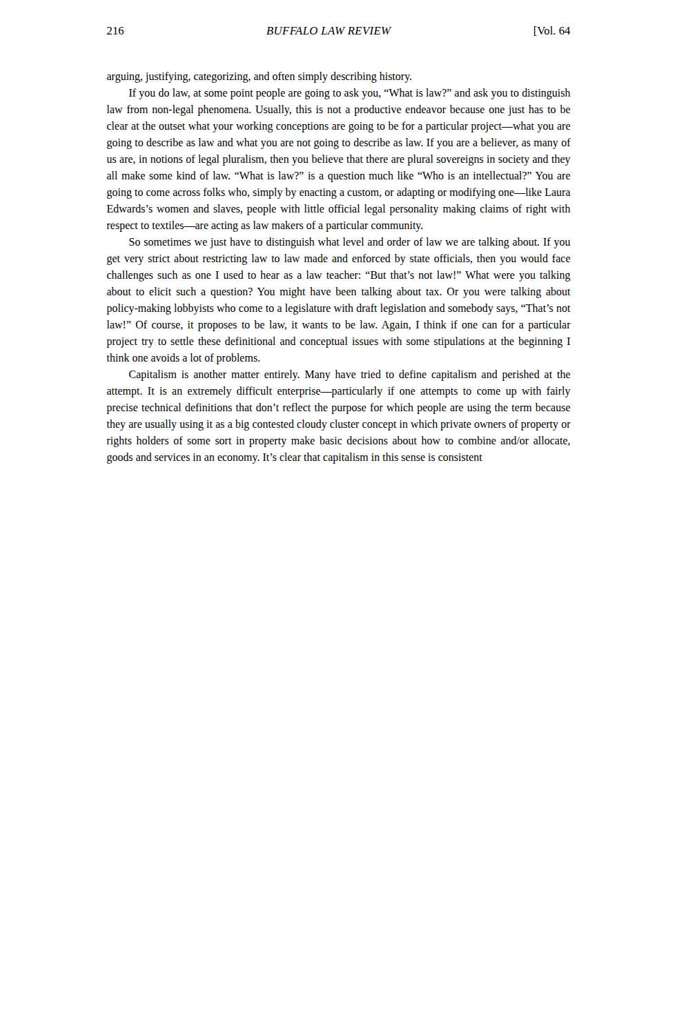216 BUFFALO LAW REVIEW [Vol. 64
arguing, justifying, categorizing, and often simply describing history.
If you do law, at some point people are going to ask you, “What is law?” and ask you to distinguish law from non-legal phenomena. Usually, this is not a productive endeavor because one just has to be clear at the outset what your working conceptions are going to be for a particular project—what you are going to describe as law and what you are not going to describe as law. If you are a believer, as many of us are, in notions of legal pluralism, then you believe that there are plural sovereigns in society and they all make some kind of law. “What is law?” is a question much like “Who is an intellectual?” You are going to come across folks who, simply by enacting a custom, or adapting or modifying one—like Laura Edwards’s women and slaves, people with little official legal personality making claims of right with respect to textiles—are acting as law makers of a particular community.
So sometimes we just have to distinguish what level and order of law we are talking about. If you get very strict about restricting law to law made and enforced by state officials, then you would face challenges such as one I used to hear as a law teacher: “But that’s not law!” What were you talking about to elicit such a question? You might have been talking about tax. Or you were talking about policy-making lobbyists who come to a legislature with draft legislation and somebody says, “That’s not law!” Of course, it proposes to be law, it wants to be law. Again, I think if one can for a particular project try to settle these definitional and conceptual issues with some stipulations at the beginning I think one avoids a lot of problems.
Capitalism is another matter entirely. Many have tried to define capitalism and perished at the attempt. It is an extremely difficult enterprise—particularly if one attempts to come up with fairly precise technical definitions that don’t reflect the purpose for which people are using the term because they are usually using it as a big contested cloudy cluster concept in which private owners of property or rights holders of some sort in property make basic decisions about how to combine and/or allocate, goods and services in an economy. It’s clear that capitalism in this sense is consistent